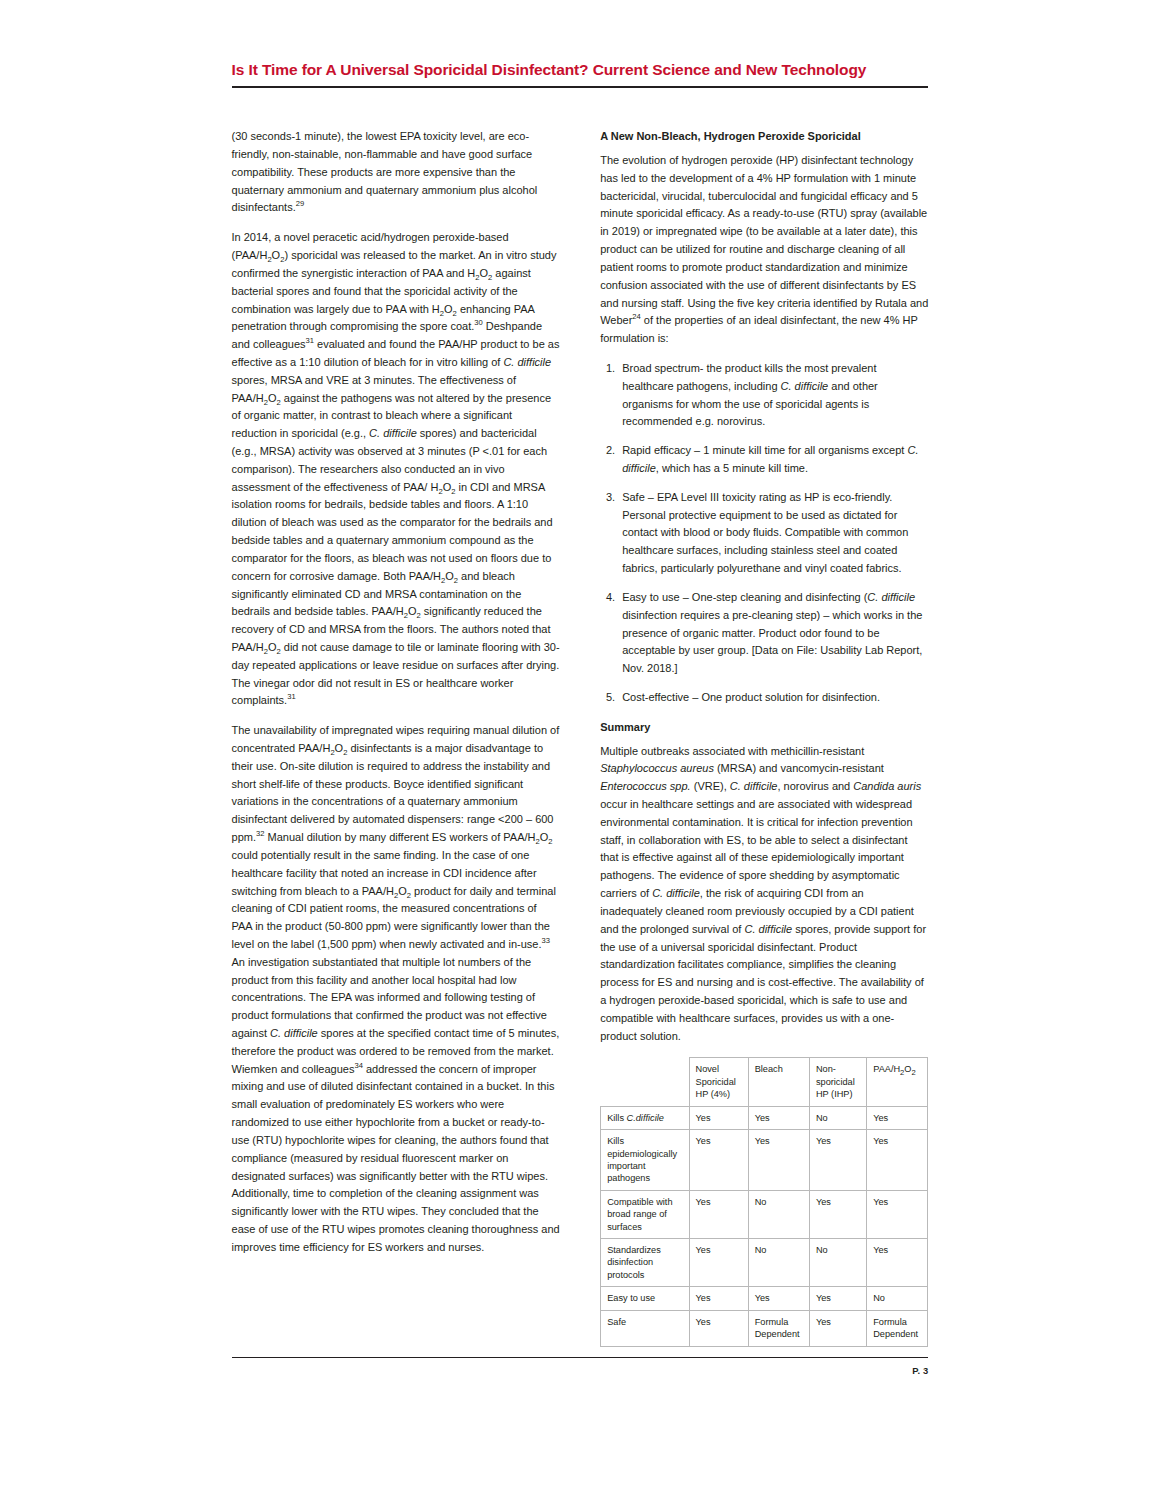Is It Time for A Universal Sporicidal Disinfectant? Current Science and New Technology
(30 seconds-1 minute), the lowest EPA toxicity level, are eco-friendly, non-stainable, non-flammable and have good surface compatibility. These products are more expensive than the quaternary ammonium and quaternary ammonium plus alcohol disinfectants.29
In 2014, a novel peracetic acid/hydrogen peroxide-based (PAA/H2O2) sporicidal was released to the market. An in vitro study confirmed the synergistic interaction of PAA and H2O2 against bacterial spores and found that the sporicidal activity of the combination was largely due to PAA with H2O2 enhancing PAA penetration through compromising the spore coat.30 Deshpande and colleagues31 evaluated and found the PAA/HP product to be as effective as a 1:10 dilution of bleach for in vitro killing of C. difficile spores, MRSA and VRE at 3 minutes. The effectiveness of PAA/H2O2 against the pathogens was not altered by the presence of organic matter, in contrast to bleach where a significant reduction in sporicidal (e.g., C. difficile spores) and bactericidal (e.g., MRSA) activity was observed at 3 minutes (P <.01 for each comparison). The researchers also conducted an in vivo assessment of the effectiveness of PAA/ H2O2 in CDI and MRSA isolation rooms for bedrails, bedside tables and floors. A 1:10 dilution of bleach was used as the comparator for the bedrails and bedside tables and a quaternary ammonium compound as the comparator for the floors, as bleach was not used on floors due to concern for corrosive damage. Both PAA/H2O2 and bleach significantly eliminated CD and MRSA contamination on the bedrails and bedside tables. PAA/H2O2 significantly reduced the recovery of CD and MRSA from the floors. The authors noted that PAA/H2O2 did not cause damage to tile or laminate flooring with 30-day repeated applications or leave residue on surfaces after drying. The vinegar odor did not result in ES or healthcare worker complaints.31
The unavailability of impregnated wipes requiring manual dilution of concentrated PAA/H2O2 disinfectants is a major disadvantage to their use. On-site dilution is required to address the instability and short shelf-life of these products. Boyce identified significant variations in the concentrations of a quaternary ammonium disinfectant delivered by automated dispensers: range <200 – 600 ppm.32 Manual dilution by many different ES workers of PAA/H2O2 could potentially result in the same finding. In the case of one healthcare facility that noted an increase in CDI incidence after switching from bleach to a PAA/H2O2 product for daily and terminal cleaning of CDI patient rooms, the measured concentrations of PAA in the product (50-800 ppm) were significantly lower than the level on the label (1,500 ppm) when newly activated and in-use.33 An investigation substantiated that multiple lot numbers of the product from this facility and another local hospital had low concentrations. The EPA was informed and following testing of product formulations that confirmed the product was not effective against C. difficile spores at the specified contact time of 5 minutes, therefore the product was ordered to be removed from the market. Wiemken and colleagues34 addressed the concern of improper mixing and use of diluted disinfectant contained in a bucket. In this small evaluation of predominately ES workers who were randomized to use either hypochlorite from a bucket or ready-to-use (RTU) hypochlorite wipes for cleaning, the authors found that compliance (measured by residual fluorescent marker on designated surfaces) was significantly better with the RTU wipes. Additionally, time to completion of the cleaning assignment was significantly lower with the RTU wipes. They concluded that the ease of use of the RTU wipes promotes cleaning thoroughness and improves time efficiency for ES workers and nurses.
A New Non-Bleach, Hydrogen Peroxide Sporicidal
The evolution of hydrogen peroxide (HP) disinfectant technology has led to the development of a 4% HP formulation with 1 minute bactericidal, virucidal, tuberculocidal and fungicidal efficacy and 5 minute sporicidal efficacy. As a ready-to-use (RTU) spray (available in 2019) or impregnated wipe (to be available at a later date), this product can be utilized for routine and discharge cleaning of all patient rooms to promote product standardization and minimize confusion associated with the use of different disinfectants by ES and nursing staff. Using the five key criteria identified by Rutala and Weber24 of the properties of an ideal disinfectant, the new 4% HP formulation is:
Broad spectrum- the product kills the most prevalent healthcare pathogens, including C. difficile and other organisms for whom the use of sporicidal agents is recommended e.g. norovirus.
Rapid efficacy – 1 minute kill time for all organisms except C. difficile, which has a 5 minute kill time.
Safe – EPA Level III toxicity rating as HP is eco-friendly. Personal protective equipment to be used as dictated for contact with blood or body fluids. Compatible with common healthcare surfaces, including stainless steel and coated fabrics, particularly polyurethane and vinyl coated fabrics.
Easy to use – One-step cleaning and disinfecting (C. difficile disinfection requires a pre-cleaning step) – which works in the presence of organic matter. Product odor found to be acceptable by user group. [Data on File: Usability Lab Report, Nov. 2018.]
Cost-effective – One product solution for disinfection.
Summary
Multiple outbreaks associated with methicillin-resistant Staphylococcus aureus (MRSA) and vancomycin-resistant Enterococcus spp. (VRE), C. difficile, norovirus and Candida auris occur in healthcare settings and are associated with widespread environmental contamination. It is critical for infection prevention staff, in collaboration with ES, to be able to select a disinfectant that is effective against all of these epidemiologically important pathogens. The evidence of spore shedding by asymptomatic carriers of C. difficile, the risk of acquiring CDI from an inadequately cleaned room previously occupied by a CDI patient and the prolonged survival of C. difficile spores, provide support for the use of a universal sporicidal disinfectant. Product standardization facilitates compliance, simplifies the cleaning process for ES and nursing and is cost-effective. The availability of a hydrogen peroxide-based sporicidal, which is safe to use and compatible with healthcare surfaces, provides us with a one-product solution.
| | Novel Sporicidal HP (4%) | Bleach | Non-sporicidal HP (IHP) | PAA/H 2 O 2 |
| --- | --- | --- | --- | --- |
| Kills C.difficile | Yes | Yes | No | Yes |
| Kills epidemiologically important pathogens | Yes | Yes | Yes | Yes |
| Compatible with broad range of surfaces | Yes | No | Yes | Yes |
| Standardizes disinfection protocols | Yes | No | No | Yes |
| Easy to use | Yes | Yes | Yes | No |
| Safe | Yes | Formula Dependent | Yes | Formula Dependent |
P. 3